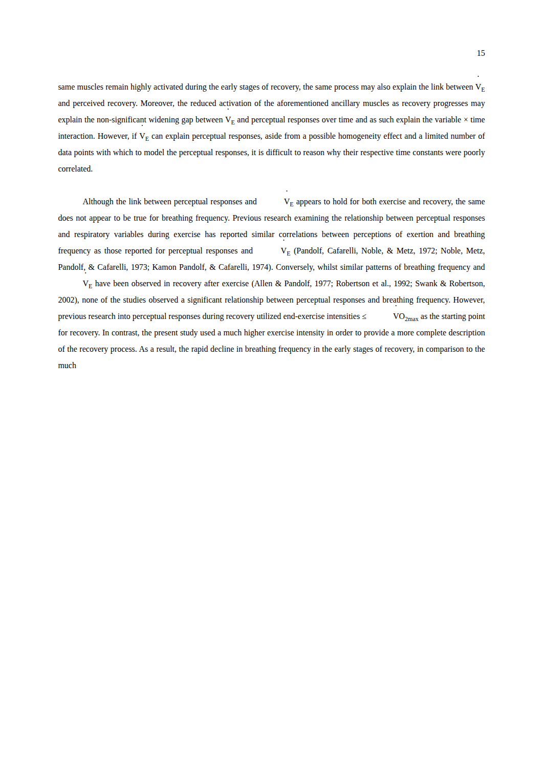15
same muscles remain highly activated during the early stages of recovery, the same process may also explain the link between VE and perceived recovery. Moreover, the reduced activation of the aforementioned ancillary muscles as recovery progresses may explain the non-significant widening gap between VE and perceptual responses over time and as such explain the variable × time interaction. However, if VE can explain perceptual responses, aside from a possible homogeneity effect and a limited number of data points with which to model the perceptual responses, it is difficult to reason why their respective time constants were poorly correlated.
Although the link between perceptual responses and VE appears to hold for both exercise and recovery, the same does not appear to be true for breathing frequency. Previous research examining the relationship between perceptual responses and respiratory variables during exercise has reported similar correlations between perceptions of exertion and breathing frequency as those reported for perceptual responses and VE (Pandolf, Cafarelli, Noble, & Metz, 1972; Noble, Metz, Pandolf, & Cafarelli, 1973; Kamon Pandolf, & Cafarelli, 1974). Conversely, whilst similar patterns of breathing frequency and VE have been observed in recovery after exercise (Allen & Pandolf, 1977; Robertson et al., 1992; Swank & Robertson, 2002), none of the studies observed a significant relationship between perceptual responses and breathing frequency. However, previous research into perceptual responses during recovery utilized end-exercise intensities ≤ VO2max as the starting point for recovery. In contrast, the present study used a much higher exercise intensity in order to provide a more complete description of the recovery process. As a result, the rapid decline in breathing frequency in the early stages of recovery, in comparison to the much